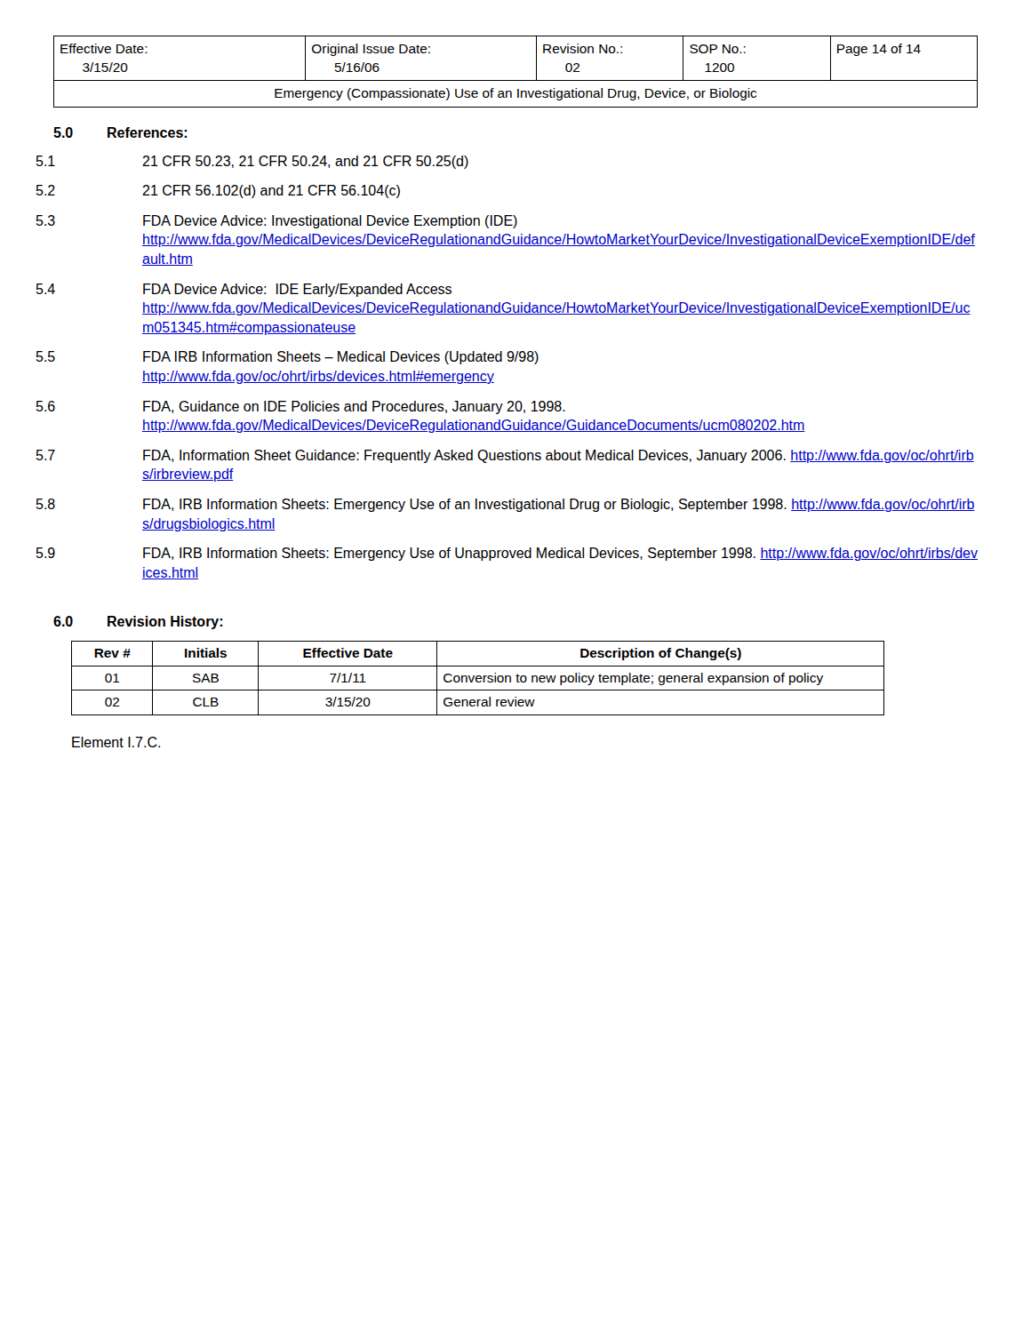| Effective Date: 3/15/20 | Original Issue Date: 5/16/06 | Revision No.: 02 | SOP No.: 1200 | Page 14 of 14 |
| Emergency (Compassionate) Use of an Investigational Drug, Device, or Biologic |
5.0 References:
5.121 CFR 50.23, 21 CFR 50.24, and 21 CFR 50.25(d)
5.221 CFR 56.102(d) and 21 CFR 56.104(c)
5.3 FDA Device Advice: Investigational Device Exemption (IDE)
http://www.fda.gov/MedicalDevices/DeviceRegulationandGuidance/HowtoMarketYourDevice/InvestigationalDeviceExemptionIDE/default.htm
5.4 FDA Device Advice: IDE Early/Expanded Access
http://www.fda.gov/MedicalDevices/DeviceRegulationandGuidance/HowtoMarketYourDevice/InvestigationalDeviceExemptionIDE/ucm051345.htm#compassionateuse
5.5 FDA IRB Information Sheets – Medical Devices (Updated 9/98)
http://www.fda.gov/oc/ohrt/irbs/devices.html#emergency
5.6 FDA, Guidance on IDE Policies and Procedures, January 20, 1998.
http://www.fda.gov/MedicalDevices/DeviceRegulationandGuidance/GuidanceDocuments/ucm080202.htm
5.7 FDA, Information Sheet Guidance: Frequently Asked Questions about Medical Devices, January 2006. http://www.fda.gov/oc/ohrt/irbs/irbreview.pdf
5.8 FDA, IRB Information Sheets: Emergency Use of an Investigational Drug or Biologic, September 1998. http://www.fda.gov/oc/ohrt/irbs/drugsbiologics.html
5.9 FDA, IRB Information Sheets: Emergency Use of Unapproved Medical Devices, September 1998. http://www.fda.gov/oc/ohrt/irbs/devices.html
6.0 Revision History:
| Rev # | Initials | Effective Date | Description of Change(s) |
| --- | --- | --- | --- |
| 01 | SAB | 7/1/11 | Conversion to new policy template; general expansion of policy |
| 02 | CLB | 3/15/20 | General review |
Element I.7.C.